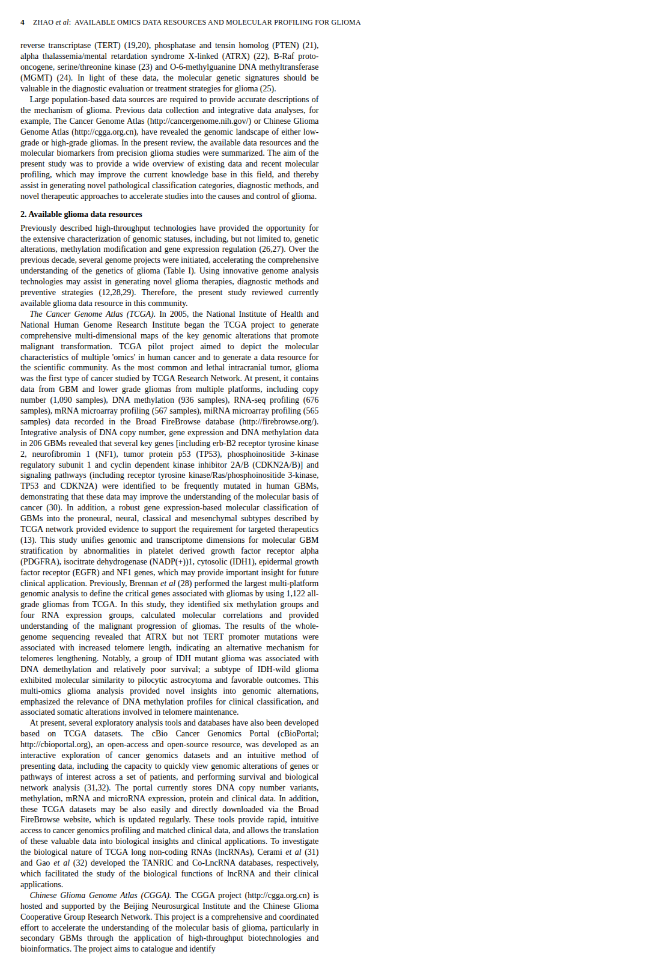4 ZHAO et al: AVAILABLE OMICS DATA RESOURCES AND MOLECULAR PROFILING FOR GLIOMA
reverse transcriptase (TERT) (19,20), phosphatase and tensin homolog (PTEN) (21), alpha thalassemia/mental retardation syndrome X-linked (ATRX) (22), B-Raf proto-oncogene, serine/threonine kinase (23) and O-6-methylguanine DNA methyltransferase (MGMT) (24). In light of these data, the molecular genetic signatures should be valuable in the diagnostic evaluation or treatment strategies for glioma (25).
Large population-based data sources are required to provide accurate descriptions of the mechanism of glioma. Previous data collection and integrative data analyses, for example, The Cancer Genome Atlas (http://cancergenome.nih.gov/) or Chinese Glioma Genome Atlas (http://cgga.org.cn), have revealed the genomic landscape of either low-grade or high-grade gliomas. In the present review, the available data resources and the molecular biomarkers from precision glioma studies were summarized. The aim of the present study was to provide a wide overview of existing data and recent molecular profiling, which may improve the current knowledge base in this field, and thereby assist in generating novel pathological classification categories, diagnostic methods, and novel therapeutic approaches to accelerate studies into the causes and control of glioma.
2. Available glioma data resources
Previously described high-throughput technologies have provided the opportunity for the extensive characterization of genomic statuses, including, but not limited to, genetic alterations, methylation modification and gene expression regulation (26,27). Over the previous decade, several genome projects were initiated, accelerating the comprehensive understanding of the genetics of glioma (Table I). Using innovative genome analysis technologies may assist in generating novel glioma therapies, diagnostic methods and preventive strategies (12,28,29). Therefore, the present study reviewed currently available glioma data resource in this community.
The Cancer Genome Atlas (TCGA). In 2005, the National Institute of Health and National Human Genome Research Institute began the TCGA project to generate comprehensive multi-dimensional maps of the key genomic alterations that promote malignant transformation. TCGA pilot project aimed to depict the molecular characteristics of multiple 'omics' in human cancer and to generate a data resource for the scientific community. As the most common and lethal intracranial tumor, glioma was the first type of cancer studied by TCGA Research Network. At present, it contains data from GBM and lower grade gliomas from multiple platforms, including copy number (1,090 samples), DNA methylation (936 samples), RNA-seq profiling (676 samples), mRNA microarray profiling (567 samples), miRNA microarray profiling (565 samples) data recorded in the Broad FireBrowse database (http://firebrowse.org/). Integrative analysis of DNA copy number, gene expression and DNA methylation data in 206 GBMs revealed that several key genes [including erb-B2 receptor tyrosine kinase 2, neurofibromin 1 (NF1), tumor protein p53 (TP53), phosphoinositide 3-kinase regulatory subunit 1 and cyclin dependent kinase inhibitor 2A/B (CDKN2A/B)] and signaling pathways (including receptor tyrosine kinase/Ras/phosphoinositide 3-kinase, TP53 and CDKN2A) were identified to be frequently mutated in human GBMs, demonstrating that these data may improve the understanding of the molecular basis of cancer (30). In addition, a robust gene expression-based molecular classification of GBMs into the proneural, neural, classical and mesenchymal subtypes described by TCGA network provided evidence to support the requirement for targeted therapeutics (13). This study unifies genomic and transcriptome dimensions for molecular GBM stratification by abnormalities in platelet derived growth factor receptor alpha (PDGFRA), isocitrate dehydrogenase (NADP(+))1, cytosolic (IDH1), epidermal growth factor receptor (EGFR) and NF1 genes, which may provide important insight for future clinical application. Previously, Brennan et al (28) performed the largest multi-platform genomic analysis to define the critical genes associated with gliomas by using 1,122 all-grade gliomas from TCGA. In this study, they identified six methylation groups and four RNA expression groups, calculated molecular correlations and provided understanding of the malignant progression of gliomas. The results of the whole-genome sequencing revealed that ATRX but not TERT promoter mutations were associated with increased telomere length, indicating an alternative mechanism for telomeres lengthening. Notably, a group of IDH mutant glioma was associated with DNA demethylation and relatively poor survival; a subtype of IDH-wild glioma exhibited molecular similarity to pilocytic astrocytoma and favorable outcomes. This multi-omics glioma analysis provided novel insights into genomic alternations, emphasized the relevance of DNA methylation profiles for clinical classification, and associated somatic alterations involved in telomere maintenance.
At present, several exploratory analysis tools and databases have also been developed based on TCGA datasets. The cBio Cancer Genomics Portal (cBioPortal; http://cbioportal.org), an open-access and open-source resource, was developed as an interactive exploration of cancer genomics datasets and an intuitive method of presenting data, including the capacity to quickly view genomic alterations of genes or pathways of interest across a set of patients, and performing survival and biological network analysis (31,32). The portal currently stores DNA copy number variants, methylation, mRNA and microRNA expression, protein and clinical data. In addition, these TCGA datasets may be also easily and directly downloaded via the Broad FireBrowse website, which is updated regularly. These tools provide rapid, intuitive access to cancer genomics profiling and matched clinical data, and allows the translation of these valuable data into biological insights and clinical applications. To investigate the biological nature of TCGA long non-coding RNAs (lncRNAs), Cerami et al (31) and Gao et al (32) developed the TANRIC and Co-LncRNA databases, respectively, which facilitated the study of the biological functions of lncRNA and their clinical applications.
Chinese Glioma Genome Atlas (CGGA). The CGGA project (http://cgga.org.cn) is hosted and supported by the Beijing Neurosurgical Institute and the Chinese Glioma Cooperative Group Research Network. This project is a comprehensive and coordinated effort to accelerate the understanding of the molecular basis of glioma, particularly in secondary GBMs through the application of high-throughput biotechnologies and bioinformatics. The project aims to catalogue and identify